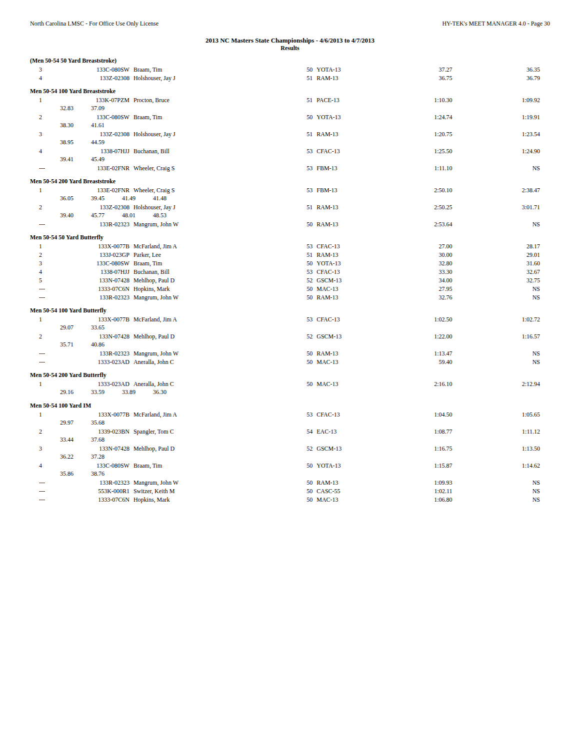North Carolina LMSC - For Office Use Only License
HY-TEK's MEET MANAGER 4.0 - Page 30
2013 NC Masters State Championships - 4/6/2013 to 4/7/2013
Results
(Men 50-54 50 Yard Breaststroke)
| 3 | 133C-080SW | Braam, Tim | 50 | YOTA-13 | 37.27 | 36.35 |
| 4 | 133Z-02308 | Holshouser, Jay J | 51 | RAM-13 | 36.75 | 36.79 |
Men 50-54 100 Yard Breaststroke
| 1 | 133K-07PZM | Procton, Bruce | 51 | PACE-13 | 1:10.30 | 1:09.92 |
| 32.83 37.09 |
| 2 | 133C-080SW | Braam, Tim | 50 | YOTA-13 | 1:24.74 | 1:19.91 |
| 38.30 41.61 |
| 3 | 133Z-02308 | Holshouser, Jay J | 51 | RAM-13 | 1:20.75 | 1:23.54 |
| 38.95 44.59 |
| 4 | 1338-07HJJ | Buchanan, Bill | 53 | CFAC-13 | 1:25.50 | 1:24.90 |
| 39.41 45.49 |
| --- | 133E-02FNR | Wheeler, Craig S | 53 | FBM-13 | 1:11.10 | NS |
Men 50-54 200 Yard Breaststroke
| 1 | 133E-02FNR | Wheeler, Craig S | 53 | FBM-13 | 2:50.10 | 2:38.47 |
| 36.05 39.45 41.49 41.48 |
| 2 | 133Z-02308 | Holshouser, Jay J | 51 | RAM-13 | 2:50.25 | 3:01.71 |
| 39.40 45.77 48.01 48.53 |
| --- | 133R-02323 | Mangrum, John W | 50 | RAM-13 | 2:53.64 | NS |
Men 50-54 50 Yard Butterfly
| 1 | 133X-0077B | McFarland, Jim A | 53 | CFAC-13 | 27.00 | 28.17 |
| 2 | 133J-023GP | Parker, Lee | 51 | RAM-13 | 30.00 | 29.01 |
| 3 | 133C-080SW | Braam, Tim | 50 | YOTA-13 | 32.80 | 31.60 |
| 4 | 1338-07HJJ | Buchanan, Bill | 53 | CFAC-13 | 33.30 | 32.67 |
| 5 | 133N-07428 | Mehlhop, Paul D | 52 | GSCM-13 | 34.00 | 32.75 |
| --- | 1333-07C6N | Hopkins, Mark | 50 | MAC-13 | 27.95 | NS |
| --- | 133R-02323 | Mangrum, John W | 50 | RAM-13 | 32.76 | NS |
Men 50-54 100 Yard Butterfly
| 1 | 133X-0077B | McFarland, Jim A | 53 | CFAC-13 | 1:02.50 | 1:02.72 |
| 29.07 33.65 |
| 2 | 133N-07428 | Mehlhop, Paul D | 52 | GSCM-13 | 1:22.00 | 1:16.57 |
| 35.71 40.86 |
| --- | 133R-02323 | Mangrum, John W | 50 | RAM-13 | 1:13.47 | NS |
| --- | 1333-023AD | Aneralla, John C | 50 | MAC-13 | 59.40 | NS |
Men 50-54 200 Yard Butterfly
| 1 | 1333-023AD | Aneralla, John C | 50 | MAC-13 | 2:16.10 | 2:12.94 |
| 29.16 33.59 33.89 36.30 |
Men 50-54 100 Yard IM
| 1 | 133X-0077B | McFarland, Jim A | 53 | CFAC-13 | 1:04.50 | 1:05.65 |
| 29.97 35.68 |
| 2 | 1339-023BN | Spangler, Tom C | 54 | EAC-13 | 1:08.77 | 1:11.12 |
| 33.44 37.68 |
| 3 | 133N-07428 | Mehlhop, Paul D | 52 | GSCM-13 | 1:16.75 | 1:13.50 |
| 36.22 37.28 |
| 4 | 133C-080SW | Braam, Tim | 50 | YOTA-13 | 1:15.87 | 1:14.62 |
| 35.86 38.76 |
| --- | 133R-02323 | Mangrum, John W | 50 | RAM-13 | 1:09.93 | NS |
| --- | 553K-000R1 | Switzer, Keith M | 50 | CASC-55 | 1:02.11 | NS |
| --- | 1333-07C6N | Hopkins, Mark | 50 | MAC-13 | 1:06.80 | NS |